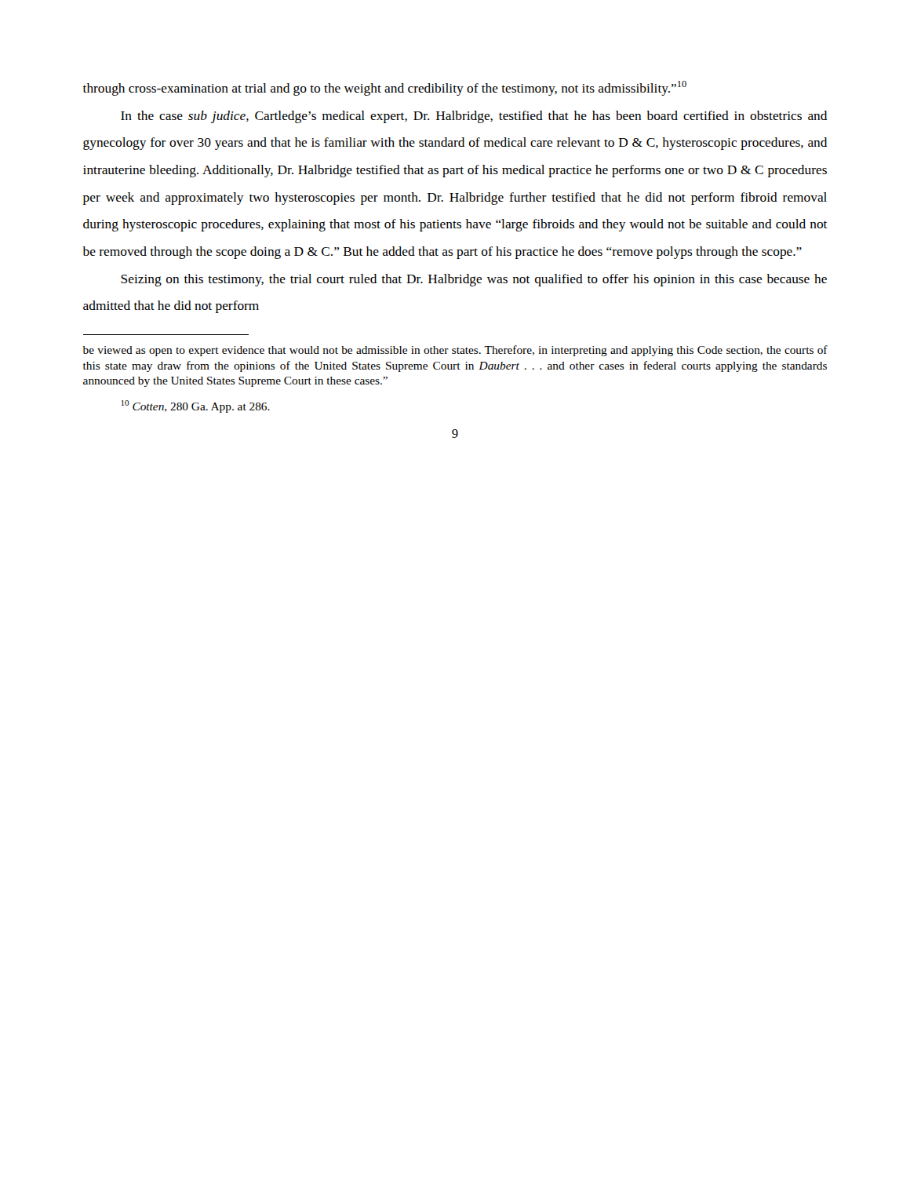through cross-examination at trial and go to the weight and credibility of the testimony, not its admissibility.”10
In the case sub judice, Cartledge’s medical expert, Dr. Halbridge, testified that he has been board certified in obstetrics and gynecology for over 30 years and that he is familiar with the standard of medical care relevant to D & C, hysteroscopic procedures, and intrauterine bleeding. Additionally, Dr. Halbridge testified that as part of his medical practice he performs one or two D & C procedures per week and approximately two hysteroscopies per month. Dr. Halbridge further testified that he did not perform fibroid removal during hysteroscopic procedures, explaining that most of his patients have “large fibroids and they would not be suitable and could not be removed through the scope doing a D & C.” But he added that as part of his practice he does “remove polyps through the scope.”
Seizing on this testimony, the trial court ruled that Dr. Halbridge was not qualified to offer his opinion in this case because he admitted that he did not perform
be viewed as open to expert evidence that would not be admissible in other states. Therefore, in interpreting and applying this Code section, the courts of this state may draw from the opinions of the United States Supreme Court in Daubert . . . and other cases in federal courts applying the standards announced by the United States Supreme Court in these cases.”
10 Cotten, 280 Ga. App. at 286.
9